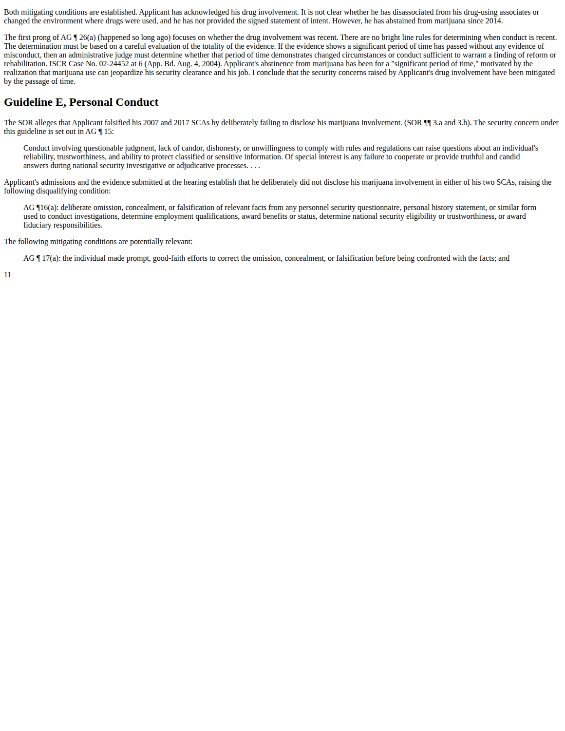Both mitigating conditions are established. Applicant has acknowledged his drug involvement. It is not clear whether he has disassociated from his drug-using associates or changed the environment where drugs were used, and he has not provided the signed statement of intent. However, he has abstained from marijuana since 2014.
The first prong of AG ¶ 26(a) (happened so long ago) focuses on whether the drug involvement was recent. There are no bright line rules for determining when conduct is recent. The determination must be based on a careful evaluation of the totality of the evidence. If the evidence shows a significant period of time has passed without any evidence of misconduct, then an administrative judge must determine whether that period of time demonstrates changed circumstances or conduct sufficient to warrant a finding of reform or rehabilitation. ISCR Case No. 02-24452 at 6 (App. Bd. Aug. 4, 2004). Applicant's abstinence from marijuana has been for a "significant period of time," motivated by the realization that marijuana use can jeopardize his security clearance and his job. I conclude that the security concerns raised by Applicant's drug involvement have been mitigated by the passage of time.
Guideline E, Personal Conduct
The SOR alleges that Applicant falsified his 2007 and 2017 SCAs by deliberately failing to disclose his marijuana involvement. (SOR ¶¶ 3.a and 3.b). The security concern under this guideline is set out in AG ¶ 15:
Conduct involving questionable judgment, lack of candor, dishonesty, or unwillingness to comply with rules and regulations can raise questions about an individual's reliability, trustworthiness, and ability to protect classified or sensitive information. Of special interest is any failure to cooperate or provide truthful and candid answers during national security investigative or adjudicative processes. . . .
Applicant's admissions and the evidence submitted at the hearing establish that he deliberately did not disclose his marijuana involvement in either of his two SCAs, raising the following disqualifying condition:
AG ¶16(a): deliberate omission, concealment, or falsification of relevant facts from any personnel security questionnaire, personal history statement, or similar form used to conduct investigations, determine employment qualifications, award benefits or status, determine national security eligibility or trustworthiness, or award fiduciary responsibilities.
The following mitigating conditions are potentially relevant:
AG ¶ 17(a): the individual made prompt, good-faith efforts to correct the omission, concealment, or falsification before being confronted with the facts; and
11